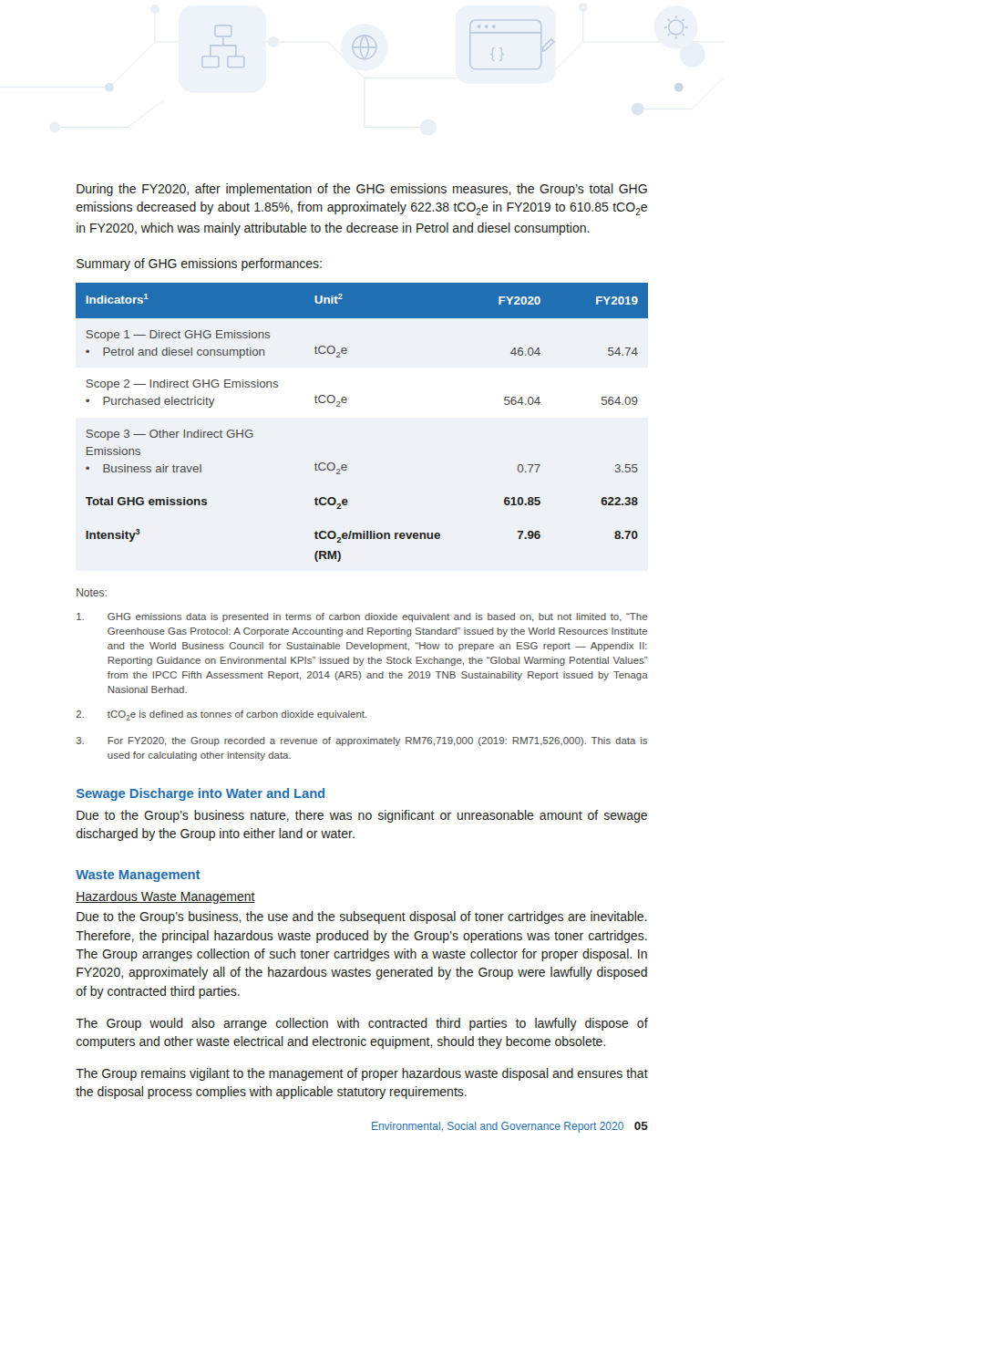{ }
During the FY2020, after implementation of the GHG emissions measures, the Group’s total GHG emissions decreased by about 1.85%, from approximately 622.38 tCO2e in FY2019 to 610.85 tCO2e in FY2020, which was mainly attributable to the decrease in Petrol and diesel consumption.
Summary of GHG emissions performances:
| Indicators 1 | Unit 2 | FY2020 | FY2019 |
| --- | --- | --- | --- |
| Scope 1 — Direct GHG Emissions • Petrol and diesel consumption | tCO 2 e | 46.04 | 54.74 |
| Scope 2 — Indirect GHG Emissions • Purchased electricity | tCO 2 e | 564.04 | 564.09 |
| Scope 3 — Other Indirect GHG Emissions • Business air travel | tCO 2 e | 0.77 | 3.55 |
| Total GHG emissions | tCO 2 e | 610.85 | 622.38 |
| Intensity 3 | tCO 2 e/million revenue (RM) | 7.96 | 8.70 |
Notes:
GHG emissions data is presented in terms of carbon dioxide equivalent and is based on, but not limited to, “The Greenhouse Gas Protocol: A Corporate Accounting and Reporting Standard” issued by the World Resources Institute and the World Business Council for Sustainable Development, “How to prepare an ESG report — Appendix II: Reporting Guidance on Environmental KPIs” issued by the Stock Exchange, the “Global Warming Potential Values” from the IPCC Fifth Assessment Report, 2014 (AR5) and the 2019 TNB Sustainability Report issued by Tenaga Nasional Berhad.
tCO2e is defined as tonnes of carbon dioxide equivalent.
For FY2020, the Group recorded a revenue of approximately RM76,719,000 (2019: RM71,526,000). This data is used for calculating other intensity data.
Sewage Discharge into Water and Land
Due to the Group’s business nature, there was no significant or unreasonable amount of sewage discharged by the Group into either land or water.
Waste Management
Hazardous Waste Management
Due to the Group’s business, the use and the subsequent disposal of toner cartridges are inevitable. Therefore, the principal hazardous waste produced by the Group’s operations was toner cartridges. The Group arranges collection of such toner cartridges with a waste collector for proper disposal. In FY2020, approximately all of the hazardous wastes generated by the Group were lawfully disposed of by contracted third parties.
The Group would also arrange collection with contracted third parties to lawfully dispose of computers and other waste electrical and electronic equipment, should they become obsolete.
The Group remains vigilant to the management of proper hazardous waste disposal and ensures that the disposal process complies with applicable statutory requirements.
Environmental, Social and Governance Report 2020 05